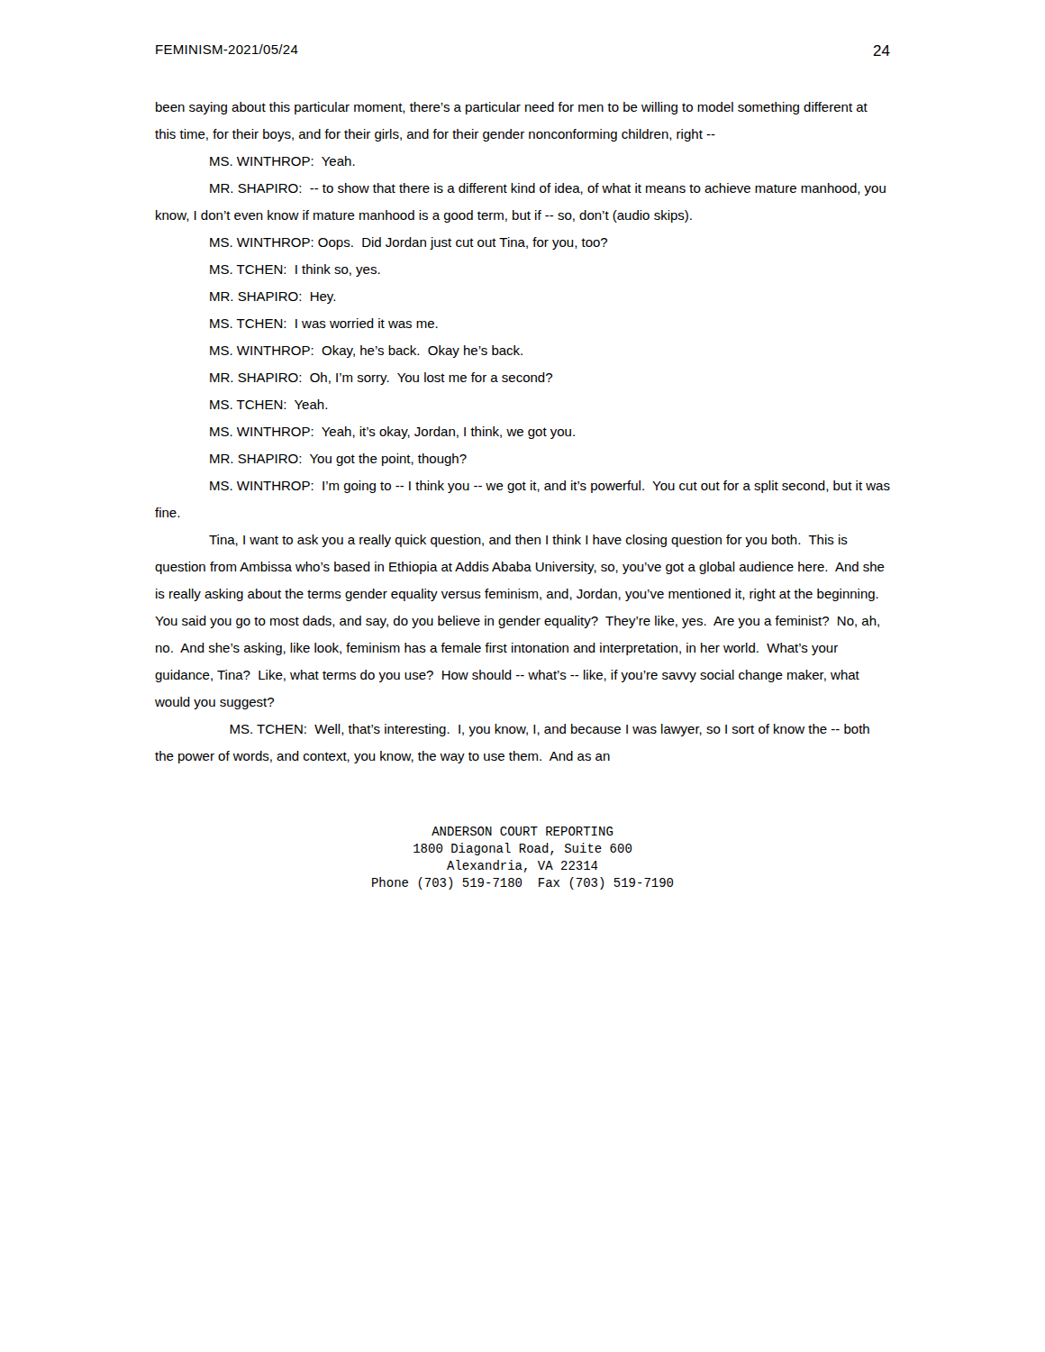FEMINISM-2021/05/24
24
been saying about this particular moment, there’s a particular need for men to be willing to model something different at this time, for their boys, and for their girls, and for their gender nonconforming children, right --
MS. WINTHROP: Yeah.
MR. SHAPIRO: -- to show that there is a different kind of idea, of what it means to achieve mature manhood, you know, I don’t even know if mature manhood is a good term, but if -- so, don’t (audio skips).
MS. WINTHROP: Oops. Did Jordan just cut out Tina, for you, too?
MS. TCHEN: I think so, yes.
MR. SHAPIRO: Hey.
MS. TCHEN: I was worried it was me.
MS. WINTHROP: Okay, he’s back. Okay he’s back.
MR. SHAPIRO: Oh, I’m sorry. You lost me for a second?
MS. TCHEN: Yeah.
MS. WINTHROP: Yeah, it’s okay, Jordan, I think, we got you.
MR. SHAPIRO: You got the point, though?
MS. WINTHROP: I’m going to -- I think you -- we got it, and it’s powerful. You cut out for a split second, but it was fine.
Tina, I want to ask you a really quick question, and then I think I have closing question for you both. This is question from Ambissa who’s based in Ethiopia at Addis Ababa University, so, you’ve got a global audience here. And she is really asking about the terms gender equality versus feminism, and, Jordan, you’ve mentioned it, right at the beginning. You said you go to most dads, and say, do you believe in gender equality? They’re like, yes. Are you a feminist? No, ah, no. And she’s asking, like look, feminism has a female first intonation and interpretation, in her world. What’s your guidance, Tina? Like, what terms do you use? How should -- what’s -- like, if you’re savvy social change maker, what would you suggest?
MS. TCHEN: Well, that’s interesting. I, you know, I, and because I was lawyer, so I sort of know the -- both the power of words, and context, you know, the way to use them. And as an
ANDERSON COURT REPORTING
1800 Diagonal Road, Suite 600
Alexandria, VA 22314
Phone (703) 519-7180 Fax (703) 519-7190